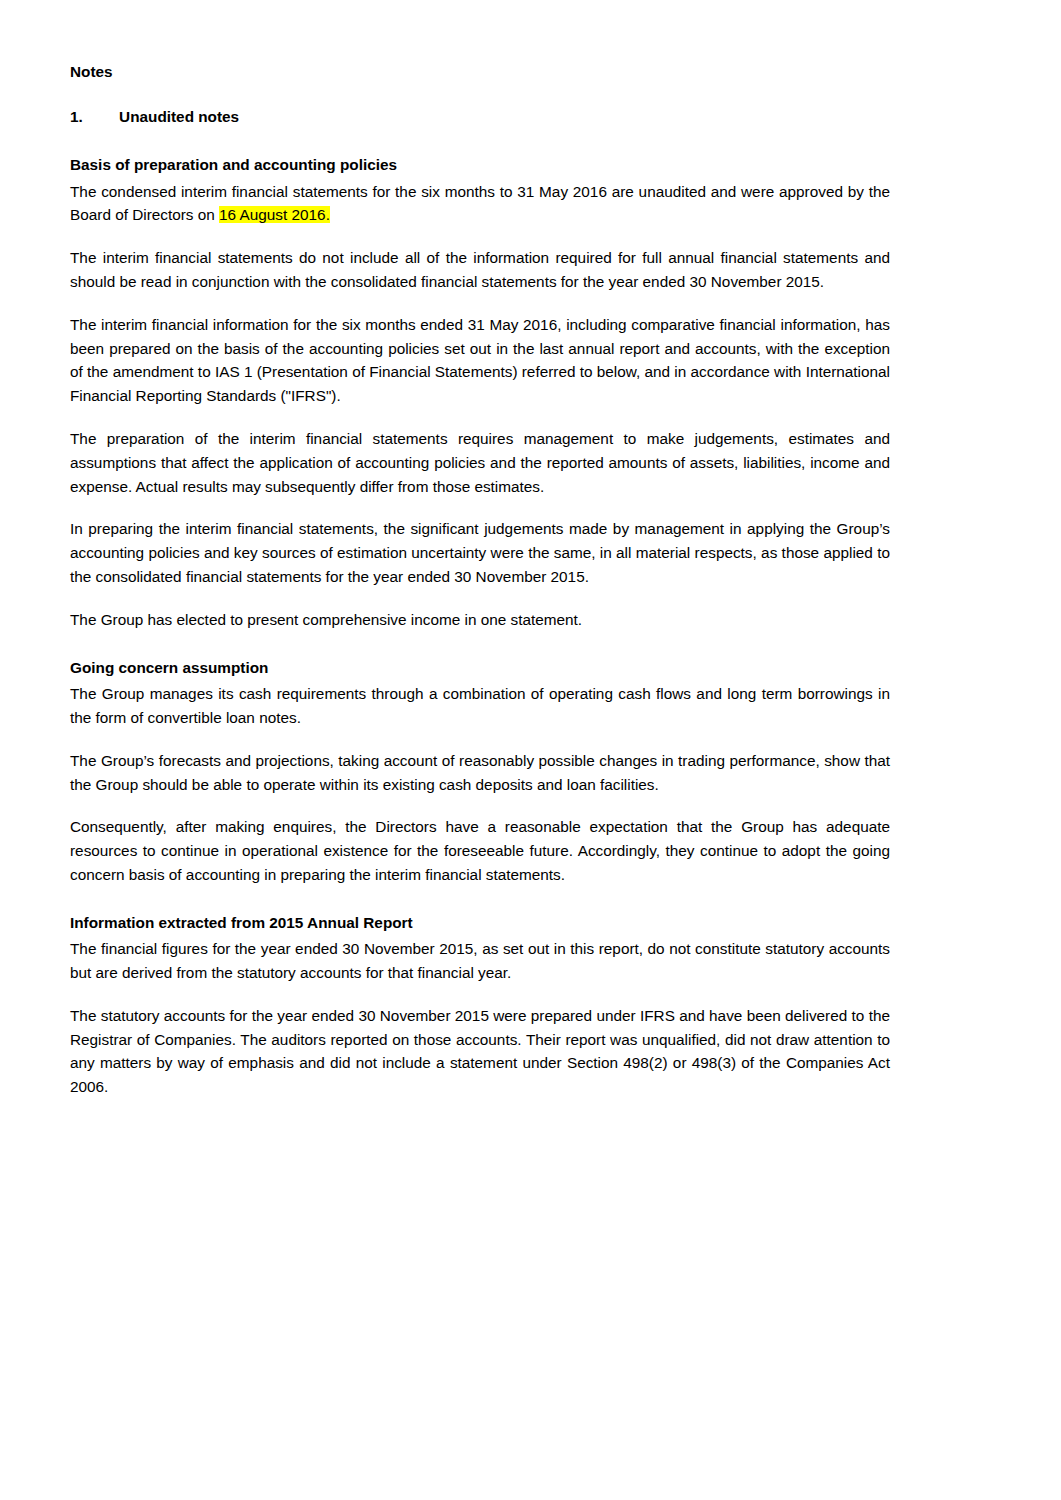Notes
1. Unaudited notes
Basis of preparation and accounting policies
The condensed interim financial statements for the six months to 31 May 2016 are unaudited and were approved by the Board of Directors on 16 August 2016.
The interim financial statements do not include all of the information required for full annual financial statements and should be read in conjunction with the consolidated financial statements for the year ended 30 November 2015.
The interim financial information for the six months ended 31 May 2016, including comparative financial information, has been prepared on the basis of the accounting policies set out in the last annual report and accounts, with the exception of the amendment to IAS 1 (Presentation of Financial Statements) referred to below, and in accordance with International Financial Reporting Standards ("IFRS").
The preparation of the interim financial statements requires management to make judgements, estimates and assumptions that affect the application of accounting policies and the reported amounts of assets, liabilities, income and expense. Actual results may subsequently differ from those estimates.
In preparing the interim financial statements, the significant judgements made by management in applying the Group’s accounting policies and key sources of estimation uncertainty were the same, in all material respects, as those applied to the consolidated financial statements for the year ended 30 November 2015.
The Group has elected to present comprehensive income in one statement.
Going concern assumption
The Group manages its cash requirements through a combination of operating cash flows and long term borrowings in the form of convertible loan notes.
The Group’s forecasts and projections, taking account of reasonably possible changes in trading performance, show that the Group should be able to operate within its existing cash deposits and loan facilities.
Consequently, after making enquires, the Directors have a reasonable expectation that the Group has adequate resources to continue in operational existence for the foreseeable future. Accordingly, they continue to adopt the going concern basis of accounting in preparing the interim financial statements.
Information extracted from 2015 Annual Report
The financial figures for the year ended 30 November 2015, as set out in this report, do not constitute statutory accounts but are derived from the statutory accounts for that financial year.
The statutory accounts for the year ended 30 November 2015 were prepared under IFRS and have been delivered to the Registrar of Companies. The auditors reported on those accounts. Their report was unqualified, did not draw attention to any matters by way of emphasis and did not include a statement under Section 498(2) or 498(3) of the Companies Act 2006.